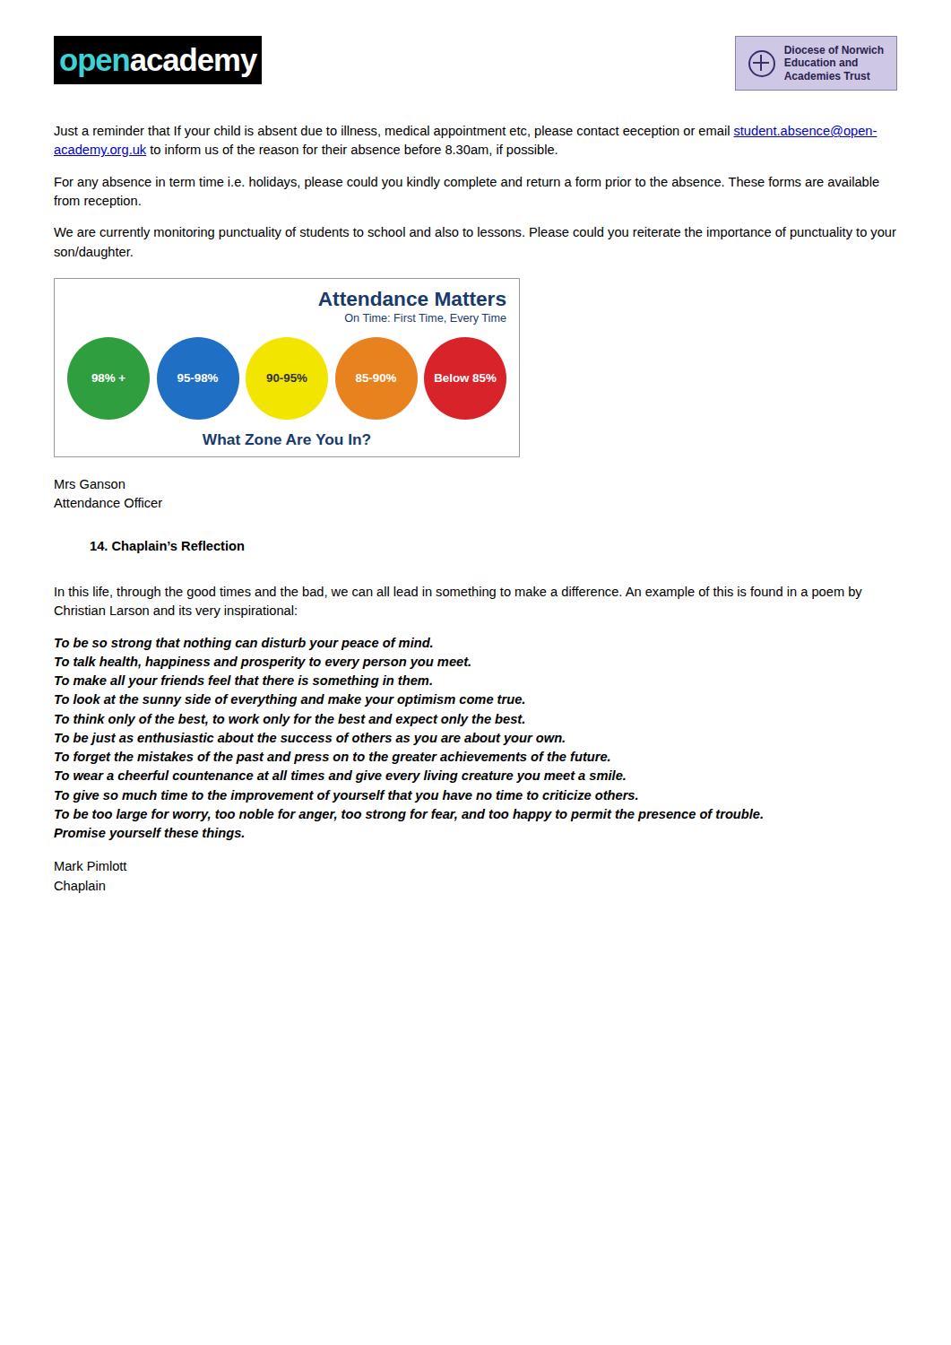openacademy
Diocese of Norwich
Education and
Academies Trust
Just a reminder that If your child is absent due to illness, medical appointment etc, please contact eeception or email student.absence@open-academy.org.uk to inform us of the reason for their absence before 8.30am, if possible.
For any absence in term time i.e. holidays, please could you kindly complete and return a form prior to the absence. These forms are available from reception.
We are currently monitoring punctuality of students to school and also to lessons. Please could you reiterate the importance of punctuality to your son/daughter.
Attendance Matters
On Time: First Time, Every Time
98% +
95-98%
90-95%
85-90%
Below 85%
What Zone Are You In?
Mrs Ganson
Attendance Officer
14. Chaplain’s Reflection
In this life, through the good times and the bad, we can all lead in something to make a difference. An example of this is found in a poem by Christian Larson and its very inspirational:
To be so strong that nothing can disturb your peace of mind.
To talk health, happiness and prosperity to every person you meet.
To make all your friends feel that there is something in them.
To look at the sunny side of everything and make your optimism come true.
To think only of the best, to work only for the best and expect only the best.
To be just as enthusiastic about the success of others as you are about your own.
To forget the mistakes of the past and press on to the greater achievements of the future.
To wear a cheerful countenance at all times and give every living creature you meet a smile.
To give so much time to the improvement of yourself that you have no time to criticize others.
To be too large for worry, too noble for anger, too strong for fear, and too happy to permit the presence of trouble.
Promise yourself these things.
Mark Pimlott
Chaplain